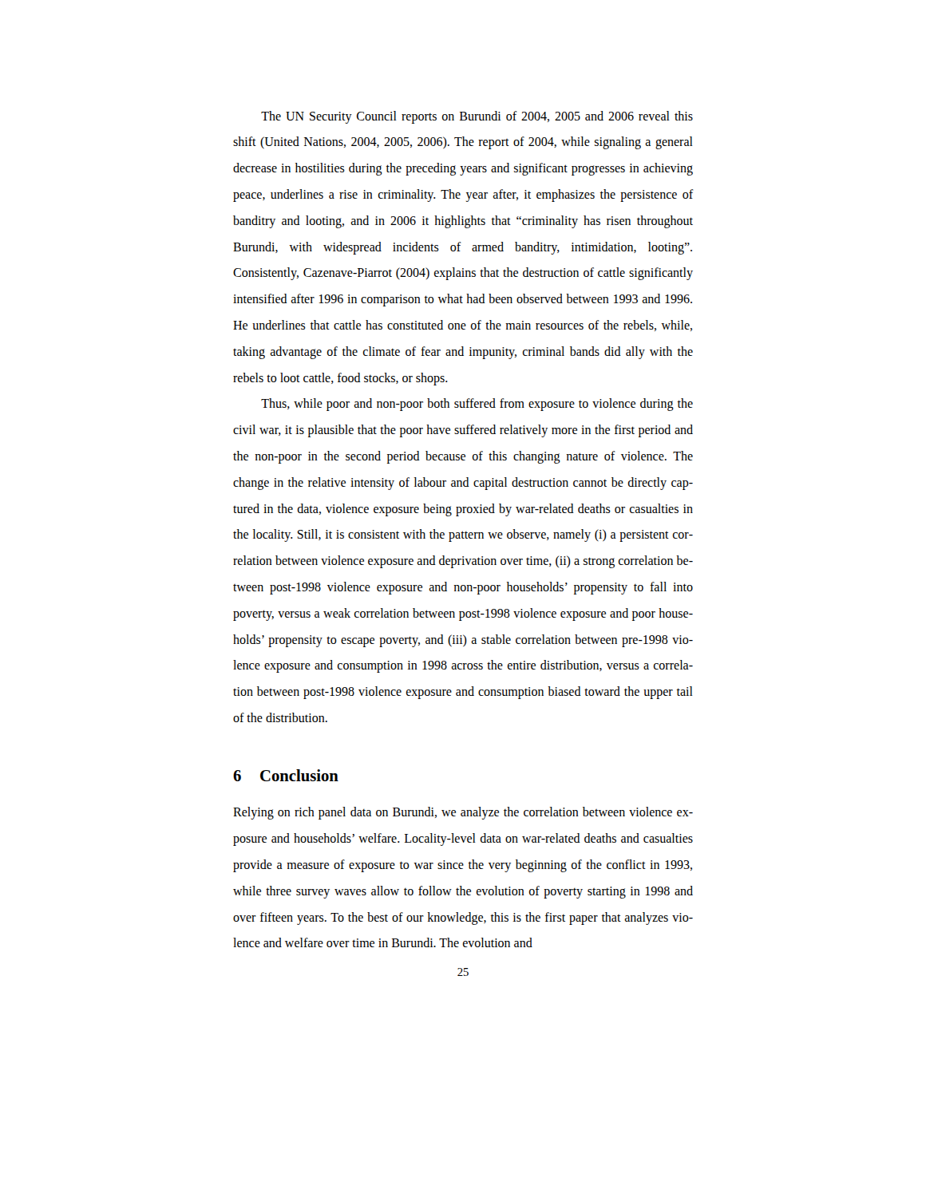The UN Security Council reports on Burundi of 2004, 2005 and 2006 reveal this shift (United Nations, 2004, 2005, 2006). The report of 2004, while signaling a general decrease in hostilities during the preceding years and significant progresses in achieving peace, underlines a rise in criminality. The year after, it emphasizes the persistence of banditry and looting, and in 2006 it highlights that “criminality has risen throughout Burundi, with widespread incidents of armed banditry, intimidation, looting”. Consistently, Cazenave-Piarrot (2004) explains that the destruction of cattle significantly intensified after 1996 in comparison to what had been observed between 1993 and 1996. He underlines that cattle has constituted one of the main resources of the rebels, while, taking advantage of the climate of fear and impunity, criminal bands did ally with the rebels to loot cattle, food stocks, or shops.
Thus, while poor and non-poor both suffered from exposure to violence during the civil war, it is plausible that the poor have suffered relatively more in the first period and the non-poor in the second period because of this changing nature of violence. The change in the relative intensity of labour and capital destruction cannot be directly captured in the data, violence exposure being proxied by war-related deaths or casualties in the locality. Still, it is consistent with the pattern we observe, namely (i) a persistent correlation between violence exposure and deprivation over time, (ii) a strong correlation between post-1998 violence exposure and non-poor households’ propensity to fall into poverty, versus a weak correlation between post-1998 violence exposure and poor households’ propensity to escape poverty, and (iii) a stable correlation between pre-1998 violence exposure and consumption in 1998 across the entire distribution, versus a correlation between post-1998 violence exposure and consumption biased toward the upper tail of the distribution.
6 Conclusion
Relying on rich panel data on Burundi, we analyze the correlation between violence exposure and households’ welfare. Locality-level data on war-related deaths and casualties provide a measure of exposure to war since the very beginning of the conflict in 1993, while three survey waves allow to follow the evolution of poverty starting in 1998 and over fifteen years. To the best of our knowledge, this is the first paper that analyzes violence and welfare over time in Burundi. The evolution and
25